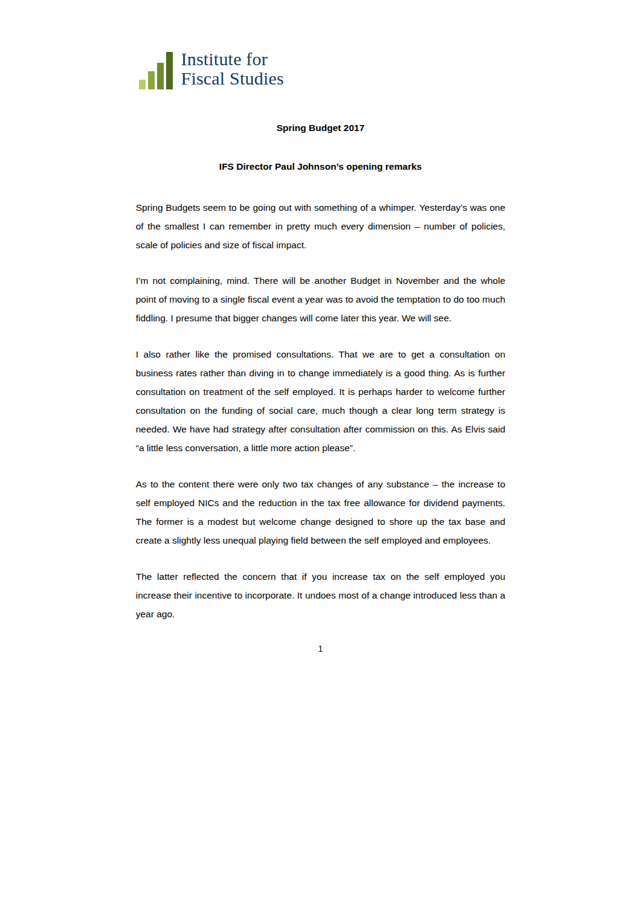Institute for
Fiscal Studies
Spring Budget 2017
IFS Director Paul Johnson’s opening remarks
Spring Budgets seem to be going out with something of a whimper. Yesterday’s was one of the smallest I can remember in pretty much every dimension – number of policies, scale of policies and size of fiscal impact.
I’m not complaining, mind. There will be another Budget in November and the whole point of moving to a single fiscal event a year was to avoid the temptation to do too much fiddling. I presume that bigger changes will come later this year. We will see.
I also rather like the promised consultations. That we are to get a consultation on business rates rather than diving in to change immediately is a good thing. As is further consultation on treatment of the self employed. It is perhaps harder to welcome further consultation on the funding of social care, much though a clear long term strategy is needed. We have had strategy after consultation after commission on this. As Elvis said “a little less conversation, a little more action please”.
As to the content there were only two tax changes of any substance – the increase to self employed NICs and the reduction in the tax free allowance for dividend payments. The former is a modest but welcome change designed to shore up the tax base and create a slightly less unequal playing field between the self employed and employees.
The latter reflected the concern that if you increase tax on the self employed you increase their incentive to incorporate. It undoes most of a change introduced less than a year ago.
1